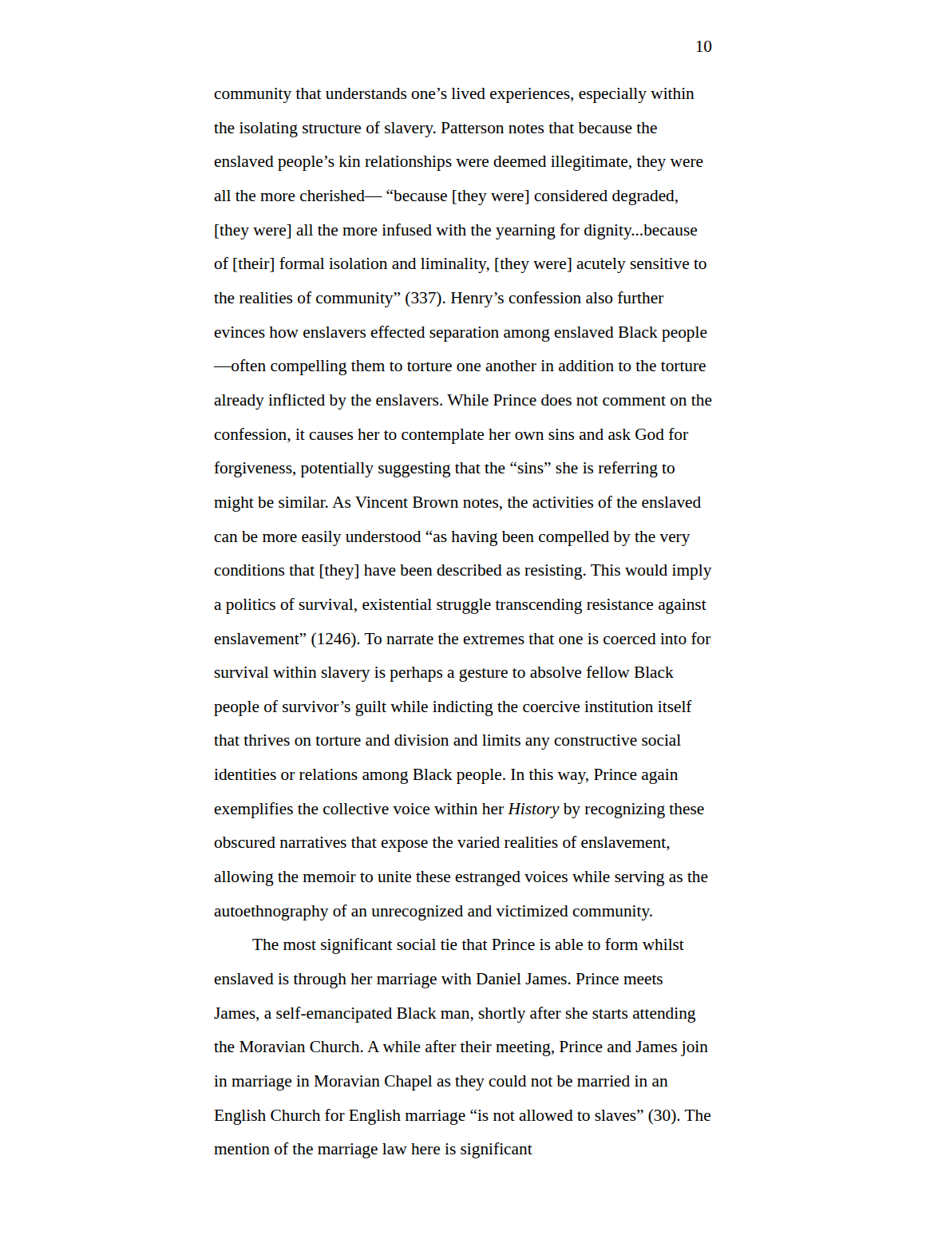10
community that understands one’s lived experiences, especially within the isolating structure of slavery. Patterson notes that because the enslaved people’s kin relationships were deemed illegitimate, they were all the more cherished— “because [they were] considered degraded, [they were] all the more infused with the yearning for dignity...because of [their] formal isolation and liminality, [they were] acutely sensitive to the realities of community” (337). Henry’s confession also further evinces how enslavers effected separation among enslaved Black people—often compelling them to torture one another in addition to the torture already inflicted by the enslavers. While Prince does not comment on the confession, it causes her to contemplate her own sins and ask God for forgiveness, potentially suggesting that the “sins” she is referring to might be similar. As Vincent Brown notes, the activities of the enslaved can be more easily understood “as having been compelled by the very conditions that [they] have been described as resisting. This would imply a politics of survival, existential struggle transcending resistance against enslavement” (1246). To narrate the extremes that one is coerced into for survival within slavery is perhaps a gesture to absolve fellow Black people of survivor’s guilt while indicting the coercive institution itself that thrives on torture and division and limits any constructive social identities or relations among Black people. In this way, Prince again exemplifies the collective voice within her History by recognizing these obscured narratives that expose the varied realities of enslavement, allowing the memoir to unite these estranged voices while serving as the autoethnography of an unrecognized and victimized community.
The most significant social tie that Prince is able to form whilst enslaved is through her marriage with Daniel James. Prince meets James, a self-emancipated Black man, shortly after she starts attending the Moravian Church. A while after their meeting, Prince and James join in marriage in Moravian Chapel as they could not be married in an English Church for English marriage “is not allowed to slaves” (30). The mention of the marriage law here is significant